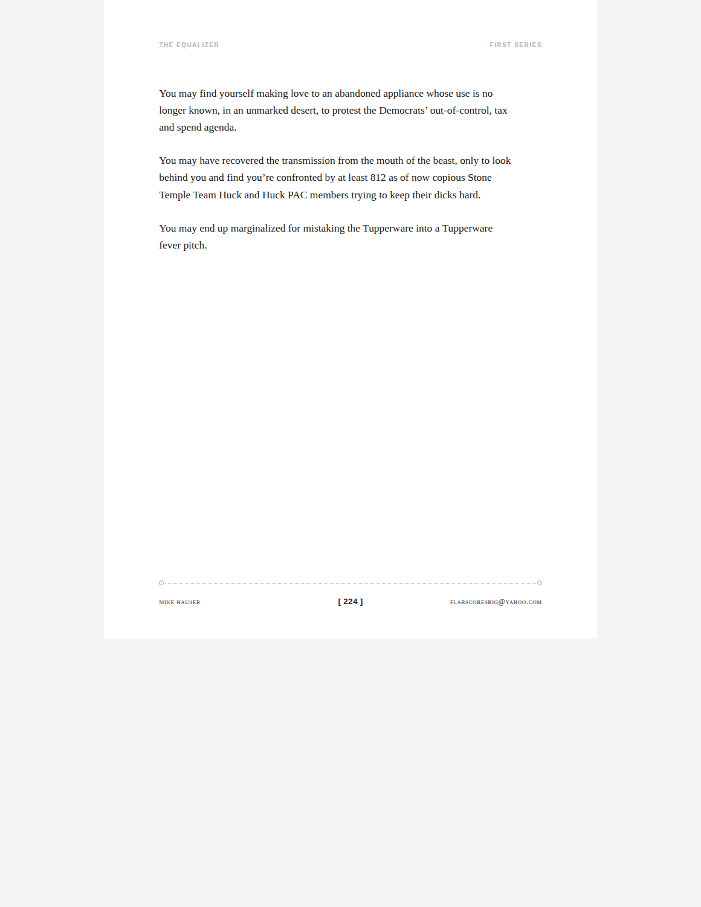The Equalizer First Series
You may find yourself making love to an abandoned appliance whose use is no longer known, in an unmarked desert, to protest the Democrats’ out-of-control, tax and spend agenda.
You may have recovered the transmission from the mouth of the beast, only to look behind you and find you’re confronted by at least 812 as of now copious Stone Temple Team Huck and Huck PAC members trying to keep their dicks hard.
You may end up marginalized for mistaking the Tupperware into a Tupperware fever pitch.
Mike Hauser [ 224 ] flabscoresbig@yahoo.com